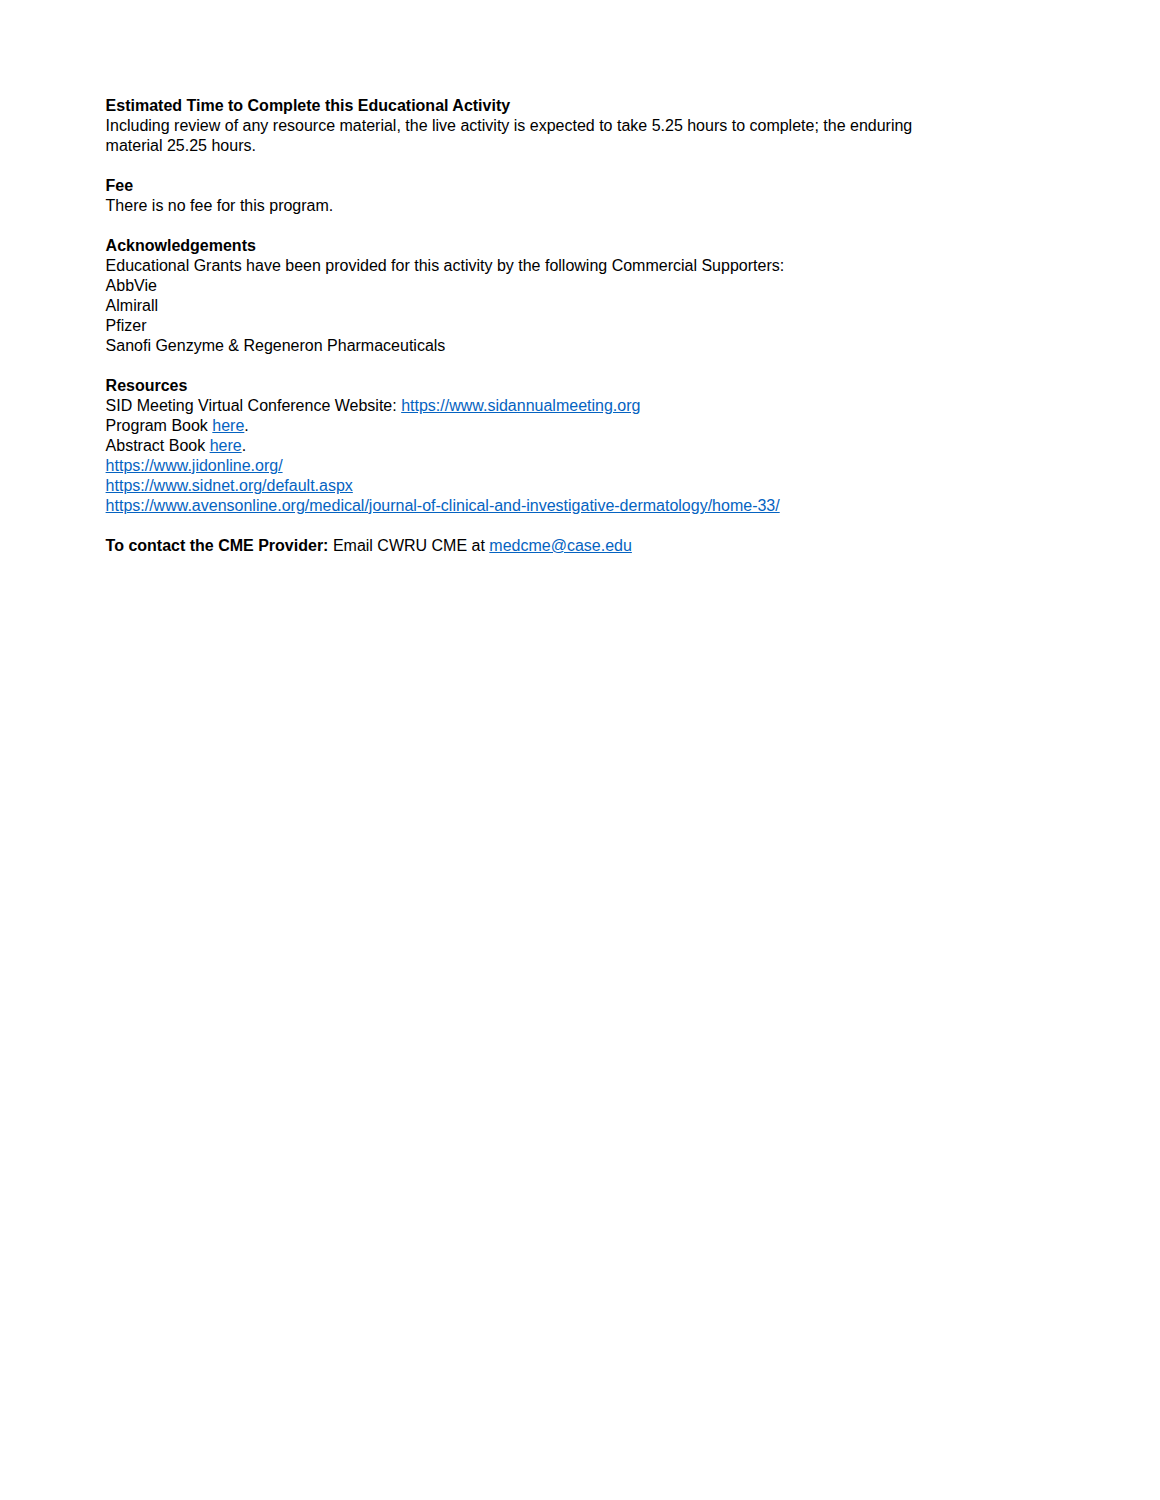Estimated Time to Complete this Educational Activity
Including review of any resource material, the live activity is expected to take 5.25 hours to complete; the enduring material 25.25 hours.
Fee
There is no fee for this program.
Acknowledgements
Educational Grants have been provided for this activity by the following Commercial Supporters:
AbbVie
Almirall
Pfizer
Sanofi Genzyme & Regeneron Pharmaceuticals
Resources
SID Meeting Virtual Conference Website: https://www.sidannualmeeting.org
Program Book here.
Abstract Book here.
https://www.jidonline.org/
https://www.sidnet.org/default.aspx
https://www.avensonline.org/medical/journal-of-clinical-and-investigative-dermatology/home-33/
To contact the CME Provider: Email CWRU CME at medcme@case.edu